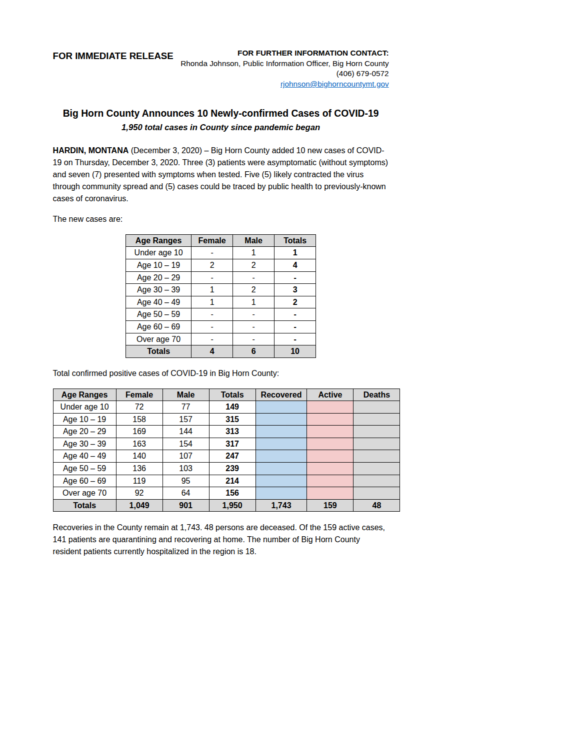FOR IMMEDIATE RELEASE
FOR FURTHER INFORMATION CONTACT:
Rhonda Johnson, Public Information Officer, Big Horn County
(406) 679-0572
rjohnson@bighorncountymt.gov
Big Horn County Announces 10 Newly-confirmed Cases of COVID-19
1,950 total cases in County since pandemic began
HARDIN, MONTANA (December 3, 2020) – Big Horn County added 10 new cases of COVID-19 on Thursday, December 3, 2020. Three (3) patients were asymptomatic (without symptoms) and seven (7) presented with symptoms when tested. Five (5) likely contracted the virus through community spread and (5) cases could be traced by public health to previously-known cases of coronavirus.
The new cases are:
| Age Ranges | Female | Male | Totals |
| --- | --- | --- | --- |
| Under age 10 | - | 1 | 1 |
| Age 10 – 19 | 2 | 2 | 4 |
| Age 20 – 29 | - | - | - |
| Age 30 – 39 | 1 | 2 | 3 |
| Age 40 – 49 | 1 | 1 | 2 |
| Age 50 – 59 | - | - | - |
| Age 60 – 69 | - | - | - |
| Over age 70 | - | - | - |
| Totals | 4 | 6 | 10 |
Total confirmed positive cases of COVID-19 in Big Horn County:
| Age Ranges | Female | Male | Totals | Recovered | Active | Deaths |
| --- | --- | --- | --- | --- | --- | --- |
| Under age 10 | 72 | 77 | 149 | | | |
| Age 10 – 19 | 158 | 157 | 315 | | | |
| Age 20 – 29 | 169 | 144 | 313 | | | |
| Age 30 – 39 | 163 | 154 | 317 | | | |
| Age 40 – 49 | 140 | 107 | 247 | | | |
| Age 50 – 59 | 136 | 103 | 239 | | | |
| Age 60 – 69 | 119 | 95 | 214 | | | |
| Over age 70 | 92 | 64 | 156 | | | |
| Totals | 1,049 | 901 | 1,950 | 1,743 | 159 | 48 |
Recoveries in the County remain at 1,743. 48 persons are deceased. Of the 159 active cases, 141 patients are quarantining and recovering at home. The number of Big Horn County resident patients currently hospitalized in the region is 18.